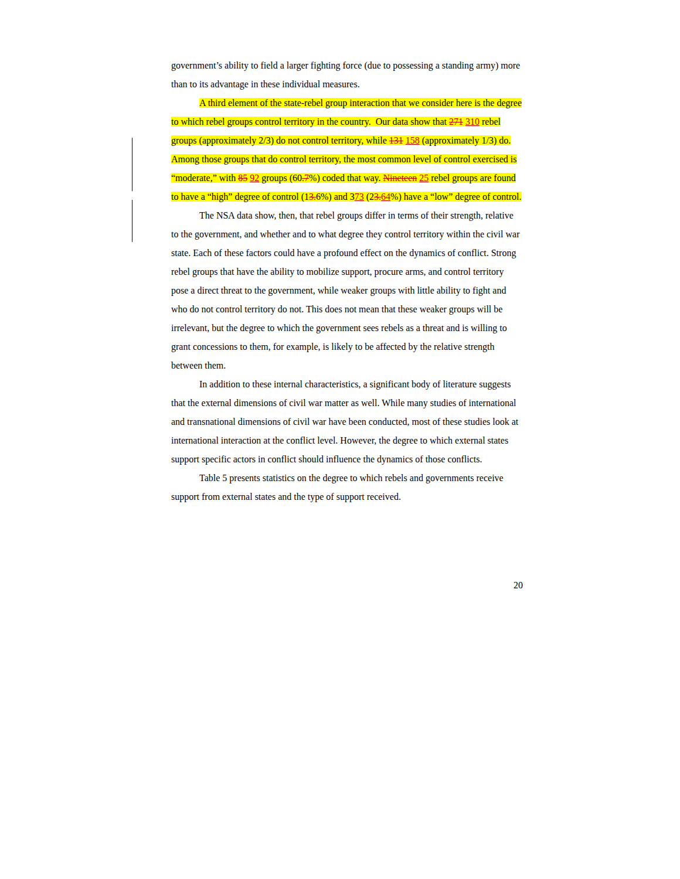government’s ability to field a larger fighting force (due to possessing a standing army) more than to its advantage in these individual measures.
A third element of the state-rebel group interaction that we consider here is the degree to which rebel groups control territory in the country. Our data show that 271 310 rebel groups (approximately 2/3) do not control territory, while 131 158 (approximately 1/3) do. Among those groups that do control territory, the most common level of control exercised is “moderate,” with 85 92 groups (60.7%) coded that way. Nineteen 25 rebel groups are found to have a “high” degree of control (13. 6%) and 373 (23. 64%) have a “low” degree of control.
The NSA data show, then, that rebel groups differ in terms of their strength, relative to the government, and whether and to what degree they control territory within the civil war state. Each of these factors could have a profound effect on the dynamics of conflict. Strong rebel groups that have the ability to mobilize support, procure arms, and control territory pose a direct threat to the government, while weaker groups with little ability to fight and who do not control territory do not. This does not mean that these weaker groups will be irrelevant, but the degree to which the government sees rebels as a threat and is willing to grant concessions to them, for example, is likely to be affected by the relative strength between them.
In addition to these internal characteristics, a significant body of literature suggests that the external dimensions of civil war matter as well. While many studies of international and transnational dimensions of civil war have been conducted, most of these studies look at international interaction at the conflict level. However, the degree to which external states support specific actors in conflict should influence the dynamics of those conflicts.
Table 5 presents statistics on the degree to which rebels and governments receive support from external states and the type of support received.
20